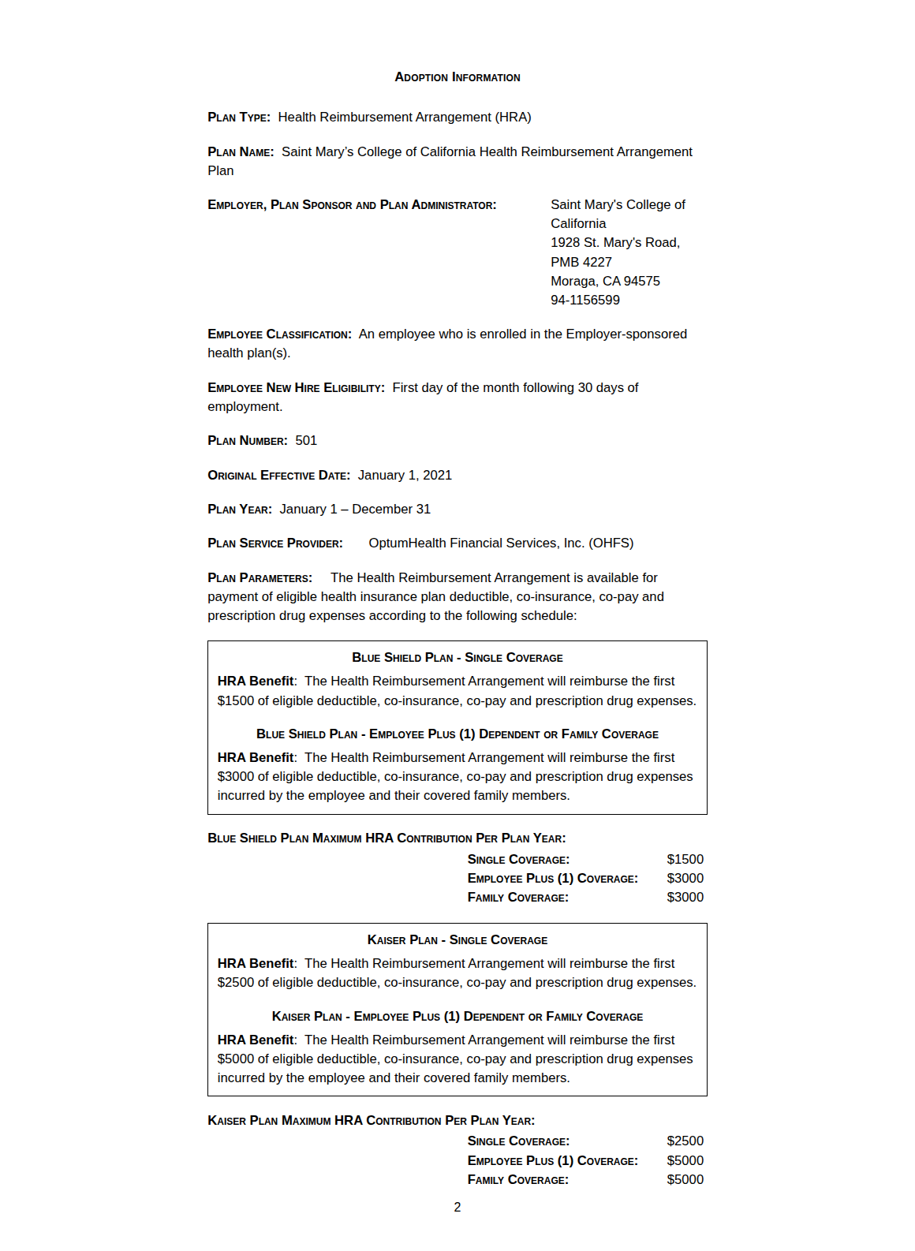Adoption Information
Plan Type: Health Reimbursement Arrangement (HRA)
Plan Name: Saint Mary’s College of California Health Reimbursement Arrangement Plan
Employer, Plan Sponsor and Plan Administrator:
Saint Mary's College of California 1928 St. Mary's Road, PMB 4227 Moraga, CA 94575 94-1156599
Employee Classification: An employee who is enrolled in the Employer-sponsored health plan(s).
Employee New Hire Eligibility: First day of the month following 30 days of employment.
Plan Number: 501
Original Effective Date: January 1, 2021
Plan Year: January 1 – December 31
Plan Service Provider: OptumHealth Financial Services, Inc. (OHFS)
Plan Parameters: The Health Reimbursement Arrangement is available for payment of eligible health insurance plan deductible, co-insurance, co-pay and prescription drug expenses according to the following schedule:
Blue Shield Plan - Single Coverage
HRA Benefit: The Health Reimbursement Arrangement will reimburse the first $1500 of eligible deductible, co-insurance, co-pay and prescription drug expenses.
Blue Shield Plan - Employee Plus (1) Dependent or Family Coverage
HRA Benefit: The Health Reimbursement Arrangement will reimburse the first $3000 of eligible deductible, co-insurance, co-pay and prescription drug expenses incurred by the employee and their covered family members.
Blue Shield Plan Maximum HRA Contribution Per Plan Year:
| | Single Coverage: | $1500 |
| | Employee Plus (1) Coverage: | $3000 |
| | Family Coverage: | $3000 |
Kaiser Plan - Single Coverage
HRA Benefit: The Health Reimbursement Arrangement will reimburse the first $2500 of eligible deductible, co-insurance, co-pay and prescription drug expenses.
Kaiser Plan - Employee Plus (1) Dependent or Family Coverage
HRA Benefit: The Health Reimbursement Arrangement will reimburse the first $5000 of eligible deductible, co-insurance, co-pay and prescription drug expenses incurred by the employee and their covered family members.
Kaiser Plan Maximum HRA Contribution Per Plan Year:
| | Single Coverage: | $2500 |
| | Employee Plus (1) Coverage: | $5000 |
| | Family Coverage: | $5000 |
2